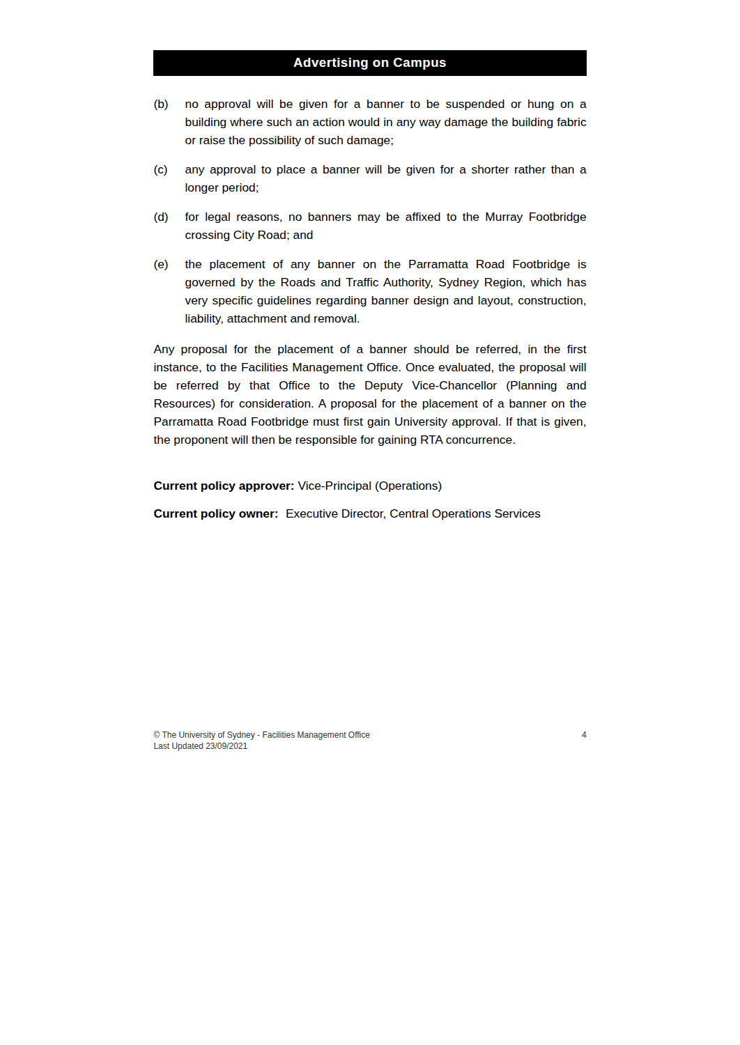Advertising on Campus
(b) no approval will be given for a banner to be suspended or hung on a building where such an action would in any way damage the building fabric or raise the possibility of such damage;
(c) any approval to place a banner will be given for a shorter rather than a longer period;
(d) for legal reasons, no banners may be affixed to the Murray Footbridge crossing City Road; and
(e) the placement of any banner on the Parramatta Road Footbridge is governed by the Roads and Traffic Authority, Sydney Region, which has very specific guidelines regarding banner design and layout, construction, liability, attachment and removal.
Any proposal for the placement of a banner should be referred, in the first instance, to the Facilities Management Office. Once evaluated, the proposal will be referred by that Office to the Deputy Vice-Chancellor (Planning and Resources) for consideration. A proposal for the placement of a banner on the Parramatta Road Footbridge must first gain University approval. If that is given, the proponent will then be responsible for gaining RTA concurrence.
Current policy approver: Vice-Principal (Operations)
Current policy owner: Executive Director, Central Operations Services
© The University of Sydney - Facilities Management Office
Last Updated 23/09/2021
4